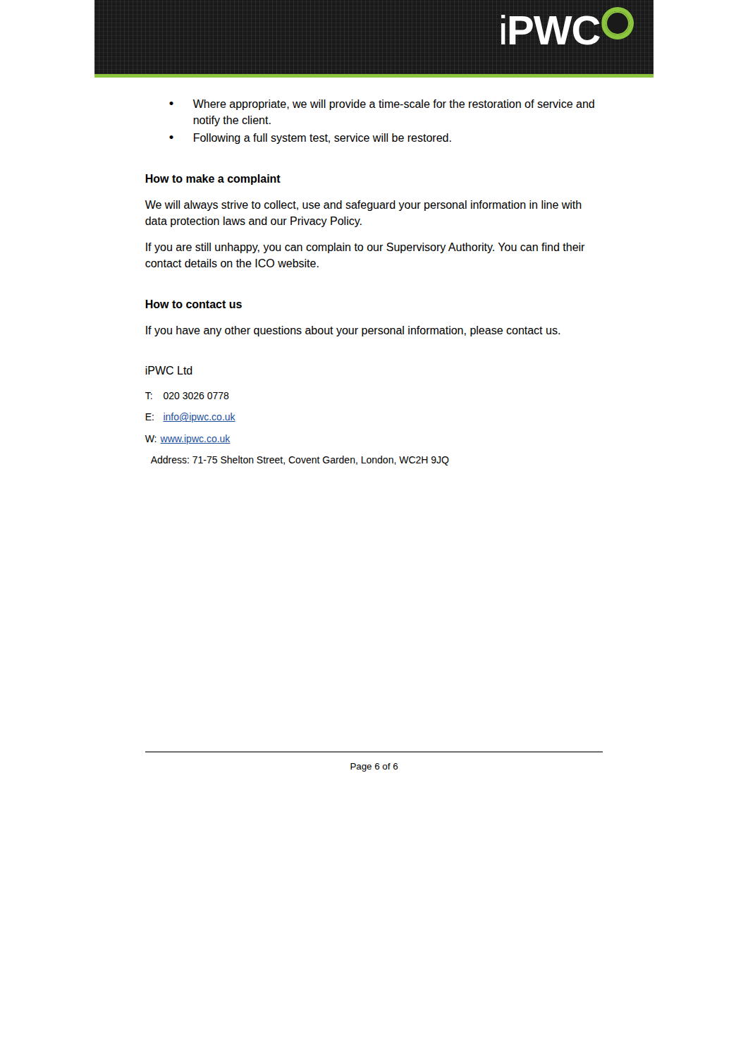iPWC
Where appropriate, we will provide a time-scale for the restoration of service and notify the client.
Following a full system test, service will be restored.
How to make a complaint
We will always strive to collect, use and safeguard your personal information in line with data protection laws and our Privacy Policy.
If you are still unhappy, you can complain to our Supervisory Authority. You can find their contact details on the ICO website.
How to contact us
If you have any other questions about your personal information, please contact us.
iPWC Ltd
T: 020 3026 0778
E: info@ipwc.co.uk
W: www.ipwc.co.uk
Address: 71-75 Shelton Street, Covent Garden, London, WC2H 9JQ
Page 6 of 6